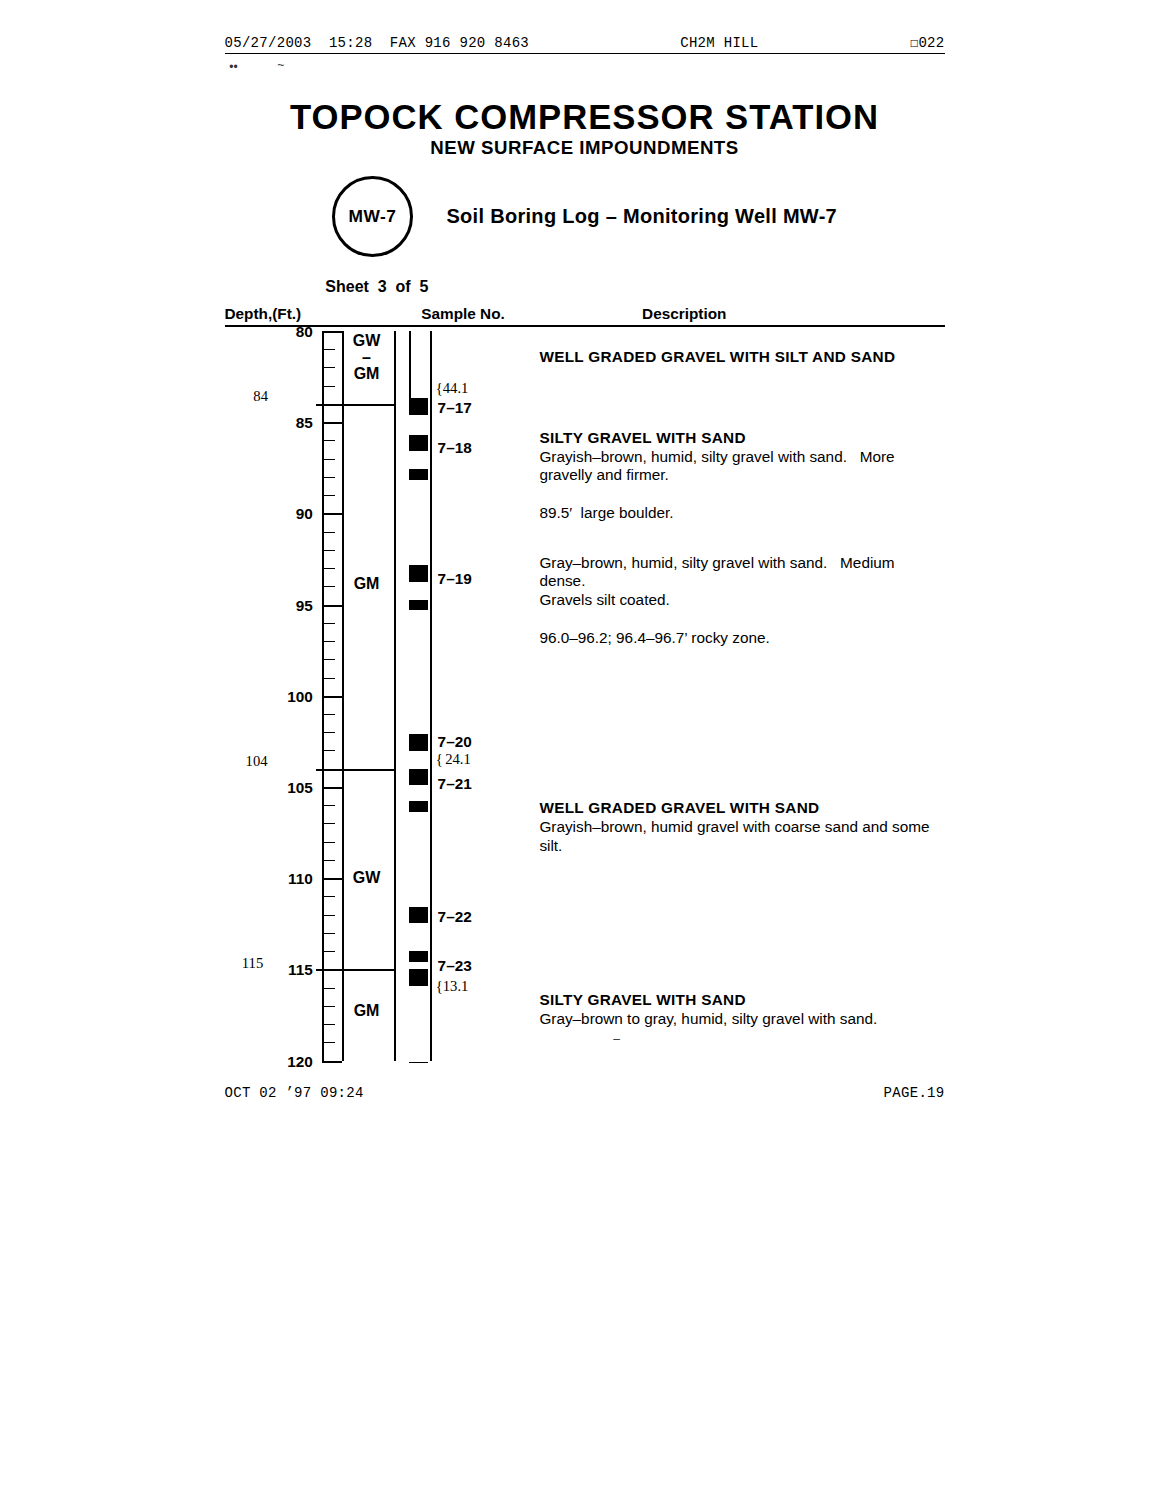05/27/2003 15:28 FAX 916 920 8463 CH2M HILL ☐022
•• ~
TOPOCK COMPRESSOR STATION
NEW SURFACE IMPOUNDMENTS
MW-7
Soil Boring Log – Monitoring Well MW-7
Sheet 3 of 5
Depth,(Ft.) Sample No. Description
80
85
90
95
100
105
110
115
120
84
104
115
GW
–
GM
GM
GW
GM
{44.1
7–17
7–18
7–19
7–20
{  24.1
7–21
7–22
7–23
{13.1
WELL GRADED GRAVEL WITH SILT AND SAND
SILTY GRAVEL WITH SAND
Grayish–brown, humid, silty gravel with sand. More
gravelly and firmer.
89.5′ large boulder.
Gray–brown, humid, silty gravel with sand. Medium dense.
Gravels silt coated.
96.0–96.2; 96.4–96.7’ rocky zone.
WELL GRADED GRAVEL WITH SAND
Grayish–brown, humid gravel with coarse sand and some
silt.
SILTY GRAVEL WITH SAND
Gray–brown to gray, humid, silty gravel with sand.
–
OCT 02 ’97 09:24 PAGE.19